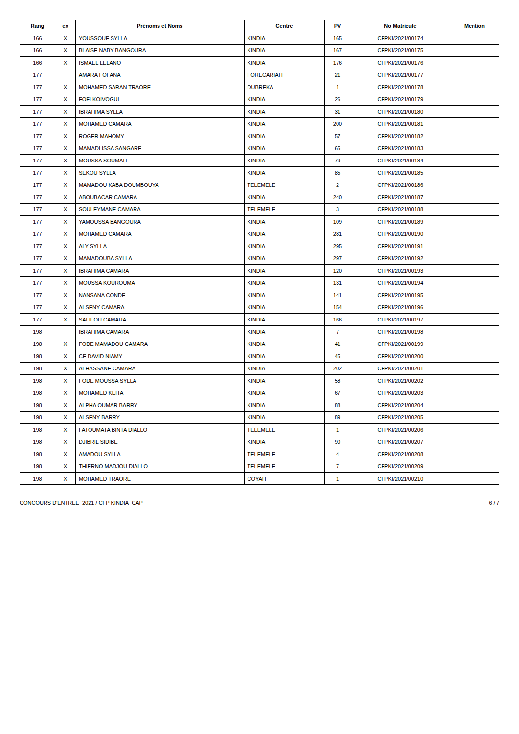| Rang | ex | Prénoms et Noms | Centre | PV | No Matricule | Mention |
| --- | --- | --- | --- | --- | --- | --- |
| 166 | X | YOUSSOUF SYLLA | KINDIA | 165 | CFPKI/2021/00174 | |
| 166 | X | BLAISE NABY BANGOURA | KINDIA | 167 | CFPKI/2021/00175 | |
| 166 | X | ISMAEL LELANO | KINDIA | 176 | CFPKI/2021/00176 | |
| 177 | | AMARA FOFANA | FORECARIAH | 21 | CFPKI/2021/00177 | |
| 177 | X | MOHAMED SARAN TRAORE | DUBREKA | 1 | CFPKI/2021/00178 | |
| 177 | X | FOFI KOIVOGUI | KINDIA | 26 | CFPKI/2021/00179 | |
| 177 | X | IBRAHIMA SYLLA | KINDIA | 31 | CFPKI/2021/00180 | |
| 177 | X | MOHAMED CAMARA | KINDIA | 200 | CFPKI/2021/00181 | |
| 177 | X | ROGER MAHOMY | KINDIA | 57 | CFPKI/2021/00182 | |
| 177 | X | MAMADI ISSA SANGARE | KINDIA | 65 | CFPKI/2021/00183 | |
| 177 | X | MOUSSA SOUMAH | KINDIA | 79 | CFPKI/2021/00184 | |
| 177 | X | SEKOU SYLLA | KINDIA | 85 | CFPKI/2021/00185 | |
| 177 | X | MAMADOU KABA DOUMBOUYA | TELEMELE | 2 | CFPKI/2021/00186 | |
| 177 | X | ABOUBACAR CAMARA | KINDIA | 240 | CFPKI/2021/00187 | |
| 177 | X | SOULEYMANE CAMARA | TELEMELE | 3 | CFPKI/2021/00188 | |
| 177 | X | YAMOUSSA BANGOURA | KINDIA | 109 | CFPKI/2021/00189 | |
| 177 | X | MOHAMED CAMARA | KINDIA | 281 | CFPKI/2021/00190 | |
| 177 | X | ALY SYLLA | KINDIA | 295 | CFPKI/2021/00191 | |
| 177 | X | MAMADOUBA SYLLA | KINDIA | 297 | CFPKI/2021/00192 | |
| 177 | X | IBRAHIMA CAMARA | KINDIA | 120 | CFPKI/2021/00193 | |
| 177 | X | MOUSSA KOUROUMA | KINDIA | 131 | CFPKI/2021/00194 | |
| 177 | X | NANSANA CONDE | KINDIA | 141 | CFPKI/2021/00195 | |
| 177 | X | ALSENY CAMARA | KINDIA | 154 | CFPKI/2021/00196 | |
| 177 | X | SALIFOU CAMARA | KINDIA | 166 | CFPKI/2021/00197 | |
| 198 | | IBRAHIMA CAMARA | KINDIA | 7 | CFPKI/2021/00198 | |
| 198 | X | FODE MAMADOU CAMARA | KINDIA | 41 | CFPKI/2021/00199 | |
| 198 | X | CE DAVID NIAMY | KINDIA | 45 | CFPKI/2021/00200 | |
| 198 | X | ALHASSANE CAMARA | KINDIA | 202 | CFPKI/2021/00201 | |
| 198 | X | FODE MOUSSA SYLLA | KINDIA | 58 | CFPKI/2021/00202 | |
| 198 | X | MOHAMED KEITA | KINDIA | 67 | CFPKI/2021/00203 | |
| 198 | X | ALPHA OUMAR BARRY | KINDIA | 88 | CFPKI/2021/00204 | |
| 198 | X | ALSENY BARRY | KINDIA | 89 | CFPKI/2021/00205 | |
| 198 | X | FATOUMATA BINTA DIALLO | TELEMELE | 1 | CFPKI/2021/00206 | |
| 198 | X | DJIBRIL SIDIBE | KINDIA | 90 | CFPKI/2021/00207 | |
| 198 | X | AMADOU SYLLA | TELEMELE | 4 | CFPKI/2021/00208 | |
| 198 | X | THIERNO MADJOU DIALLO | TELEMELE | 7 | CFPKI/2021/00209 | |
| 198 | X | MOHAMED TRAORE | COYAH | 1 | CFPKI/2021/00210 | |
CONCOURS D'ENTREE 2021 / CFP KINDIA CAP 6 / 7